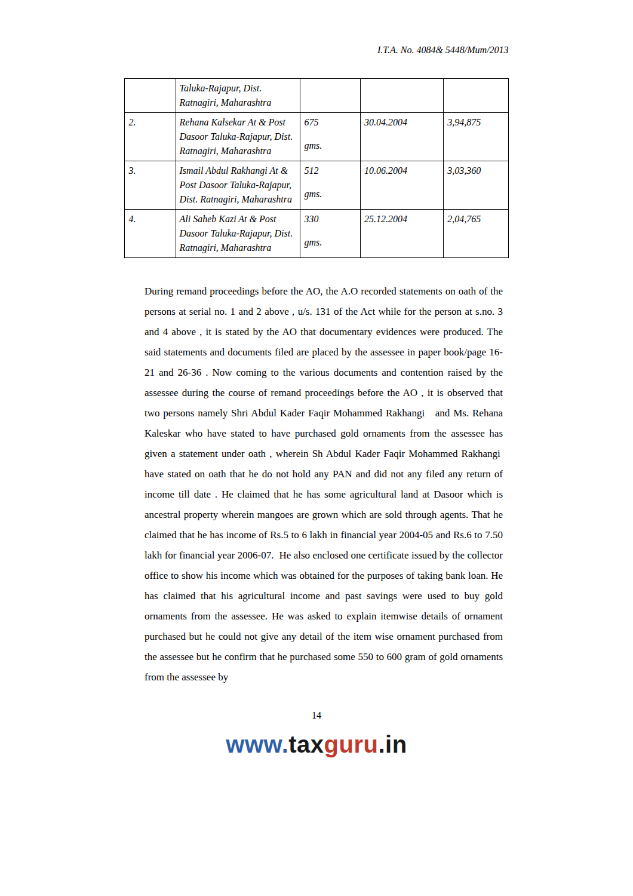I.T.A. No. 4084& 5448/Mum/2013
| | Taluka-Rajapur, Dist. Ratnagiri, Maharashtra | | | |
| 2. | Rehana Kalsekar At & Post Dasoor Taluka-Rajapur, Dist. Ratnagiri, Maharashtra | 675 gms. | 30.04.2004 | 3,94,875 |
| 3. | Ismail Abdul Rakhangi At & Post Dasoor Taluka-Rajapur, Dist. Ratnagiri, Maharashtra | 512 gms. | 10.06.2004 | 3,03,360 |
| 4. | Ali Saheb Kazi At & Post Dasoor Taluka-Rajapur, Dist. Ratnagiri, Maharashtra | 330 gms. | 25.12.2004 | 2,04,765 |
During remand proceedings before the AO, the A.O recorded statements on oath of the persons at serial no. 1 and 2 above , u/s. 131 of the Act while for the person at s.no. 3 and 4 above , it is stated by the AO that documentary evidences were produced. The said statements and documents filed are placed by the assessee in paper book/page 16-21 and 26-36 . Now coming to the various documents and contention raised by the assessee during the course of remand proceedings before the AO , it is observed that two persons namely Shri Abdul Kader Faqir Mohammed Rakhangi and Ms. Rehana Kaleskar who have stated to have purchased gold ornaments from the assessee has given a statement under oath , wherein Sh Abdul Kader Faqir Mohammed Rakhangi have stated on oath that he do not hold any PAN and did not any filed any return of income till date . He claimed that he has some agricultural land at Dasoor which is ancestral property wherein mangoes are grown which are sold through agents. That he claimed that he has income of Rs.5 to 6 lakh in financial year 2004-05 and Rs.6 to 7.50 lakh for financial year 2006-07. He also enclosed one certificate issued by the collector office to show his income which was obtained for the purposes of taking bank loan. He has claimed that his agricultural income and past savings were used to buy gold ornaments from the assessee. He was asked to explain itemwise details of ornament purchased but he could not give any detail of the item wise ornament purchased from the assessee but he confirm that he purchased some 550 to 600 gram of gold ornaments from the assessee by
14
www. tax guru. in